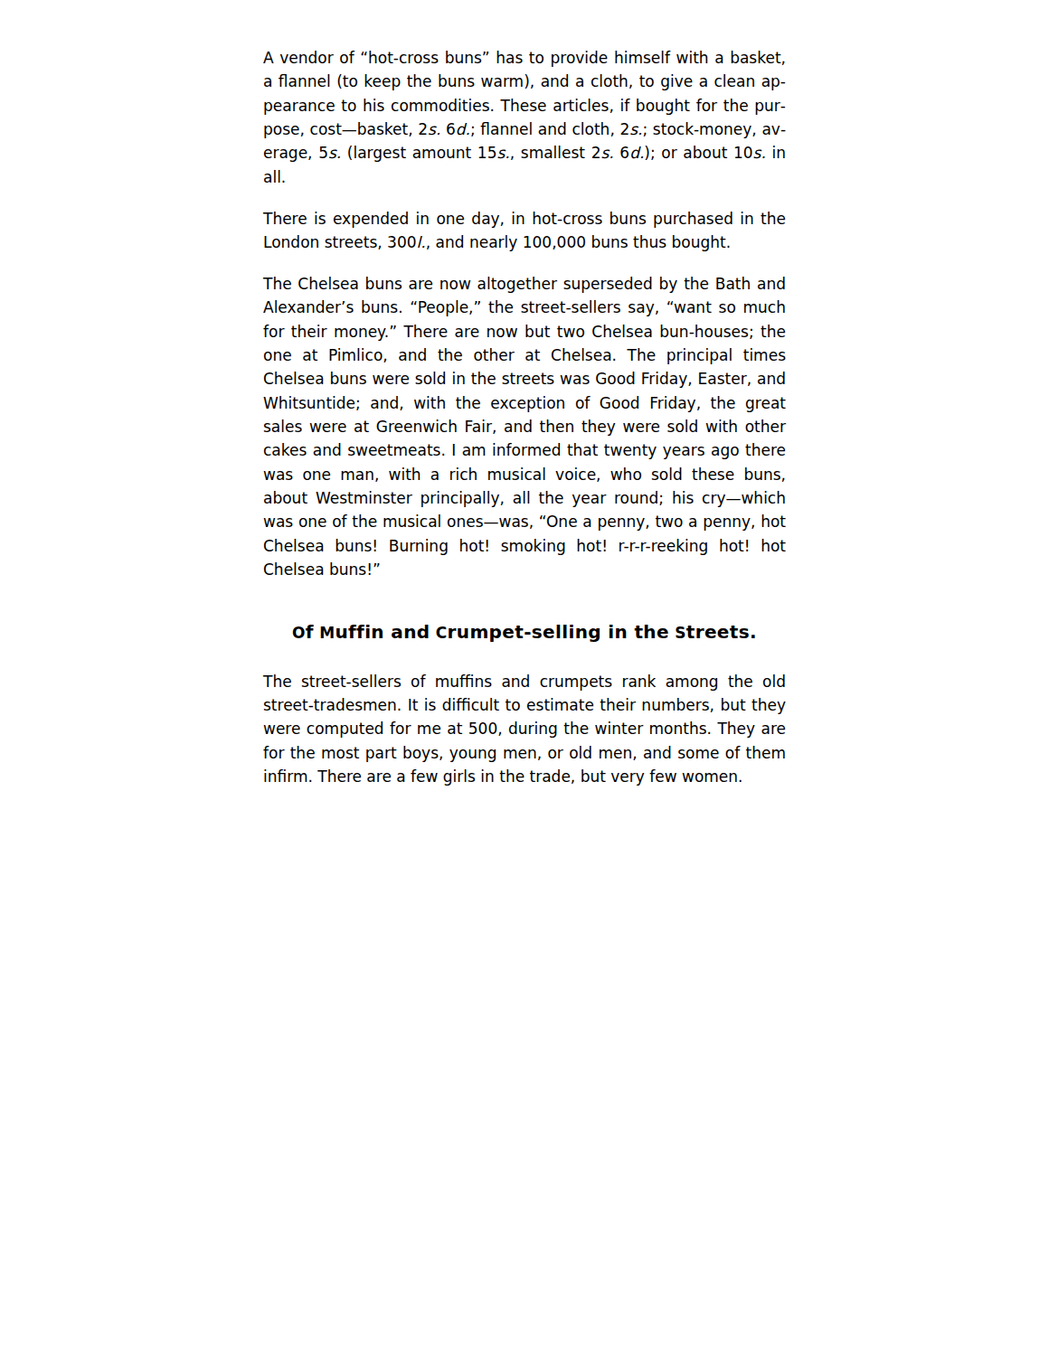A vendor of “hot-cross buns” has to provide himself with a basket, a flannel (to keep the buns warm), and a cloth, to give a clean appearance to his commodities. These articles, if bought for the purpose, cost—basket, 2s. 6d.; flannel and cloth, 2s.; stock-money, average, 5s. (largest amount 15s., smallest 2s. 6d.); or about 10s. in all.
There is expended in one day, in hot-cross buns purchased in the London streets, 300l., and nearly 100,000 buns thus bought.
The Chelsea buns are now altogether superseded by the Bath and Alexander’s buns. “People,” the street-sellers say, “want so much for their money.” There are now but two Chelsea bun-houses; the one at Pimlico, and the other at Chelsea. The principal times Chelsea buns were sold in the streets was Good Friday, Easter, and Whitsuntide; and, with the exception of Good Friday, the great sales were at Greenwich Fair, and then they were sold with other cakes and sweetmeats. I am informed that twenty years ago there was one man, with a rich musical voice, who sold these buns, about Westminster principally, all the year round; his cry—which was one of the musical ones—was, “One a penny, two a penny, hot Chelsea buns! Burning hot! smoking hot! r-r-r-reeking hot! hot Chelsea buns!”
Of Muffin and Crumpet-selling in the Streets.
The street-sellers of muffins and crumpets rank among the old street-tradesmen. It is difficult to estimate their numbers, but they were computed for me at 500, during the winter months. They are for the most part boys, young men, or old men, and some of them infirm. There are a few girls in the trade, but very few women.